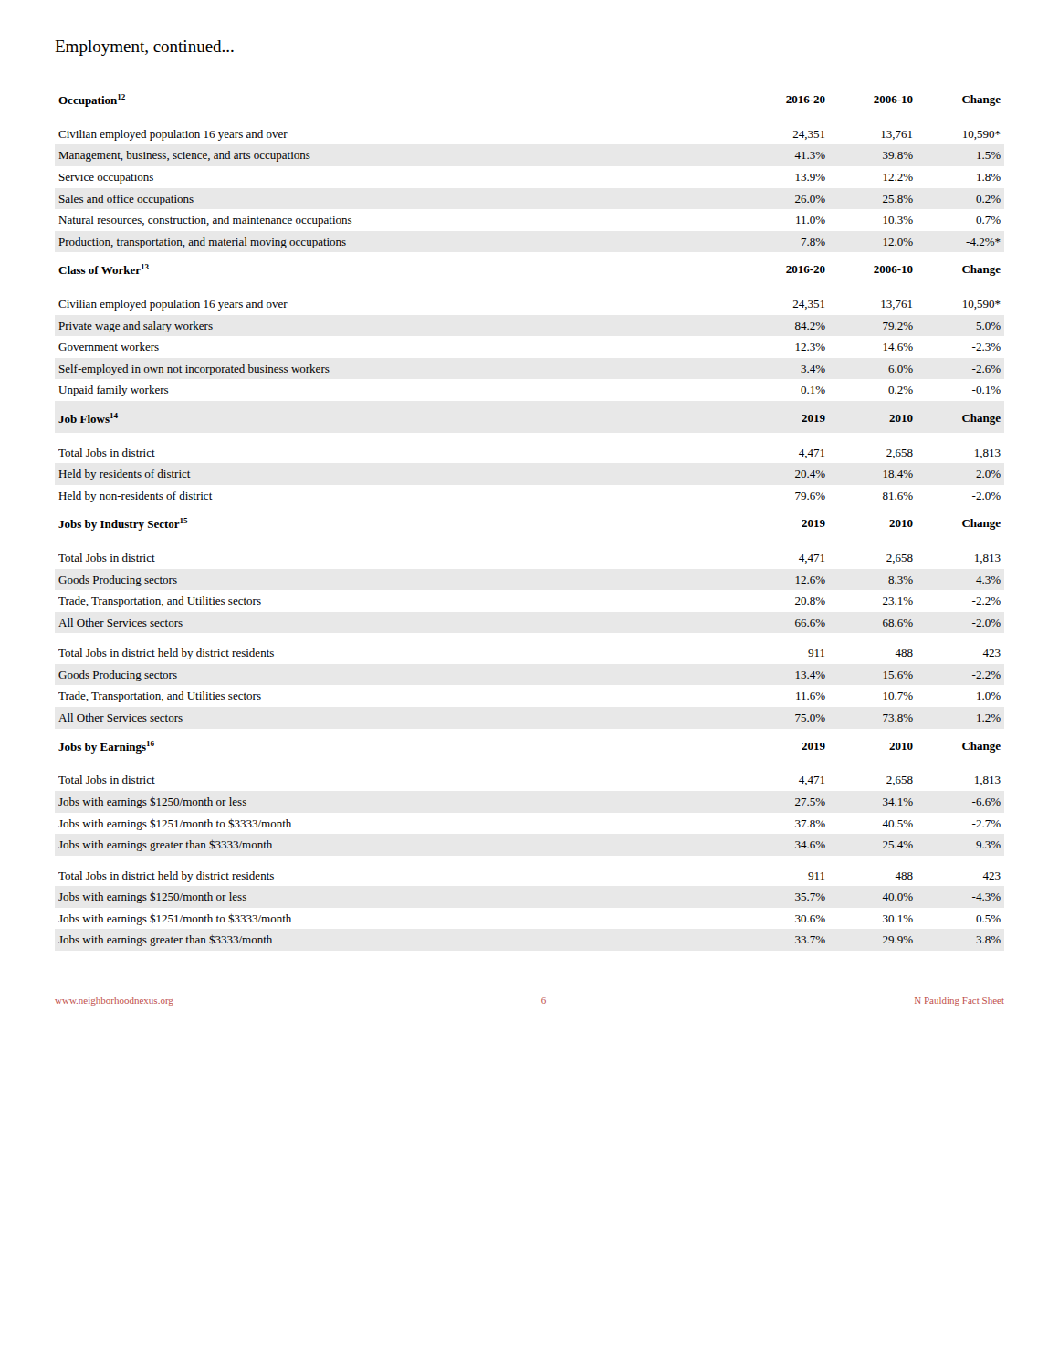Employment, continued...
| Occupation 12 | 2016-20 | 2006-10 | Change |
| Civilian employed population 16 years and over | 24,351 | 13,761 | 10,590* |
| Management, business, science, and arts occupations | 41.3% | 39.8% | 1.5% |
| Service occupations | 13.9% | 12.2% | 1.8% |
| Sales and office occupations | 26.0% | 25.8% | 0.2% |
| Natural resources, construction, and maintenance occupations | 11.0% | 10.3% | 0.7% |
| Production, transportation, and material moving occupations | 7.8% | 12.0% | -4.2%* |
| Class of Worker 13 | 2016-20 | 2006-10 | Change |
| Civilian employed population 16 years and over | 24,351 | 13,761 | 10,590* |
| Private wage and salary workers | 84.2% | 79.2% | 5.0% |
| Government workers | 12.3% | 14.6% | -2.3% |
| Self-employed in own not incorporated business workers | 3.4% | 6.0% | -2.6% |
| Unpaid family workers | 0.1% | 0.2% | -0.1% |
| Job Flows 14 | 2019 | 2010 | Change |
| Total Jobs in district | 4,471 | 2,658 | 1,813 |
| Held by residents of district | 20.4% | 18.4% | 2.0% |
| Held by non-residents of district | 79.6% | 81.6% | -2.0% |
| Jobs by Industry Sector 15 | 2019 | 2010 | Change |
| Total Jobs in district | 4,471 | 2,658 | 1,813 |
| Goods Producing sectors | 12.6% | 8.3% | 4.3% |
| Trade, Transportation, and Utilities sectors | 20.8% | 23.1% | -2.2% |
| All Other Services sectors | 66.6% | 68.6% | -2.0% |
| Total Jobs in district held by district residents | 911 | 488 | 423 |
| Goods Producing sectors | 13.4% | 15.6% | -2.2% |
| Trade, Transportation, and Utilities sectors | 11.6% | 10.7% | 1.0% |
| All Other Services sectors | 75.0% | 73.8% | 1.2% |
| Jobs by Earnings 16 | 2019 | 2010 | Change |
| Total Jobs in district | 4,471 | 2,658 | 1,813 |
| Jobs with earnings $1250/month or less | 27.5% | 34.1% | -6.6% |
| Jobs with earnings $1251/month to $3333/month | 37.8% | 40.5% | -2.7% |
| Jobs with earnings greater than $3333/month | 34.6% | 25.4% | 9.3% |
| Total Jobs in district held by district residents | 911 | 488 | 423 |
| Jobs with earnings $1250/month or less | 35.7% | 40.0% | -4.3% |
| Jobs with earnings $1251/month to $3333/month | 30.6% | 30.1% | 0.5% |
| Jobs with earnings greater than $3333/month | 33.7% | 29.9% | 3.8% |
www.neighborhoodnexus.org 6 N Paulding Fact Sheet